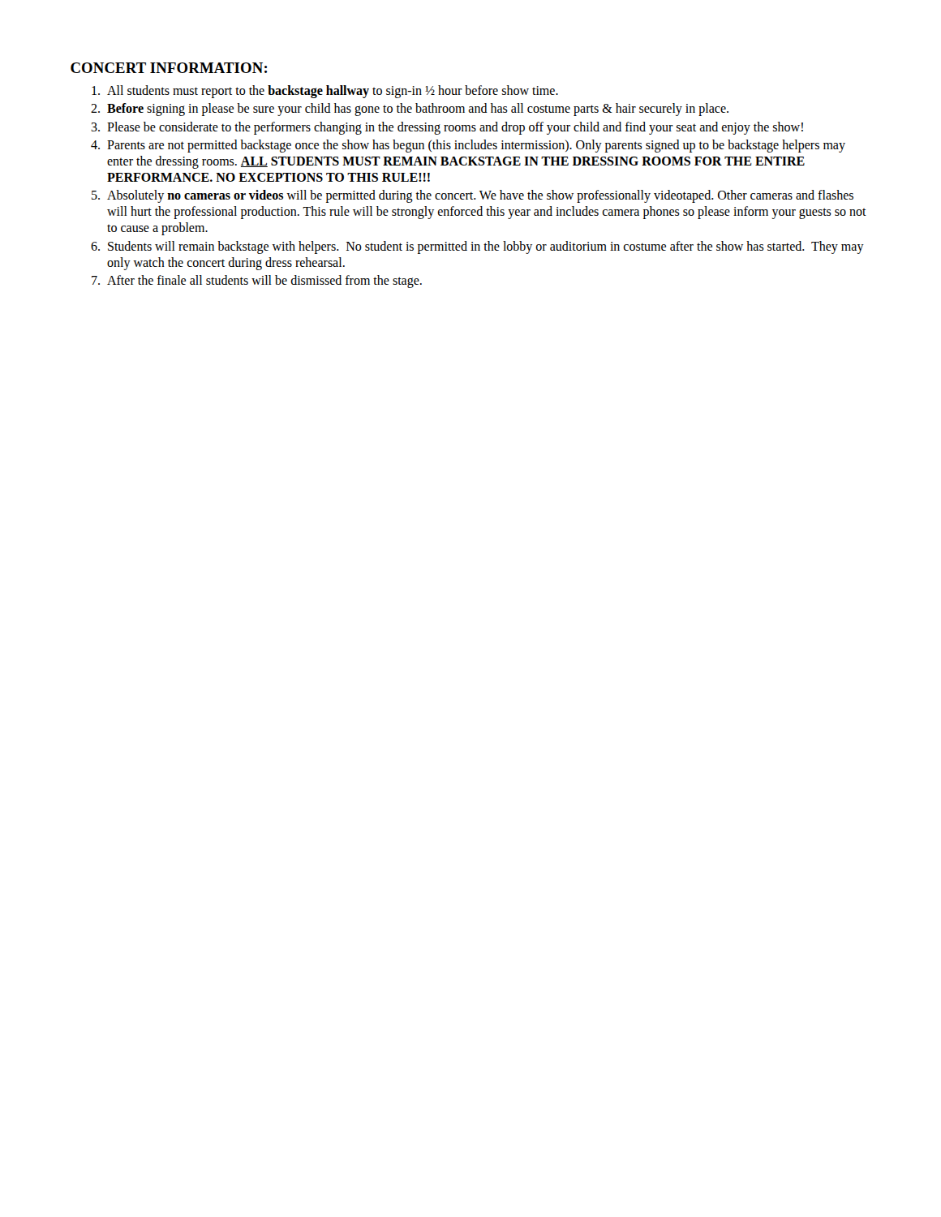CONCERT INFORMATION:
All students must report to the backstage hallway to sign-in ½ hour before show time.
Before signing in please be sure your child has gone to the bathroom and has all costume parts & hair securely in place.
Please be considerate to the performers changing in the dressing rooms and drop off your child and find your seat and enjoy the show!
Parents are not permitted backstage once the show has begun (this includes intermission). Only parents signed up to be backstage helpers may enter the dressing rooms. ALL STUDENTS MUST REMAIN BACKSTAGE IN THE DRESSING ROOMS FOR THE ENTIRE PERFORMANCE. NO EXCEPTIONS TO THIS RULE!!!
Absolutely no cameras or videos will be permitted during the concert. We have the show professionally videotaped. Other cameras and flashes will hurt the professional production. This rule will be strongly enforced this year and includes camera phones so please inform your guests so not to cause a problem.
Students will remain backstage with helpers. No student is permitted in the lobby or auditorium in costume after the show has started. They may only watch the concert during dress rehearsal.
After the finale all students will be dismissed from the stage.